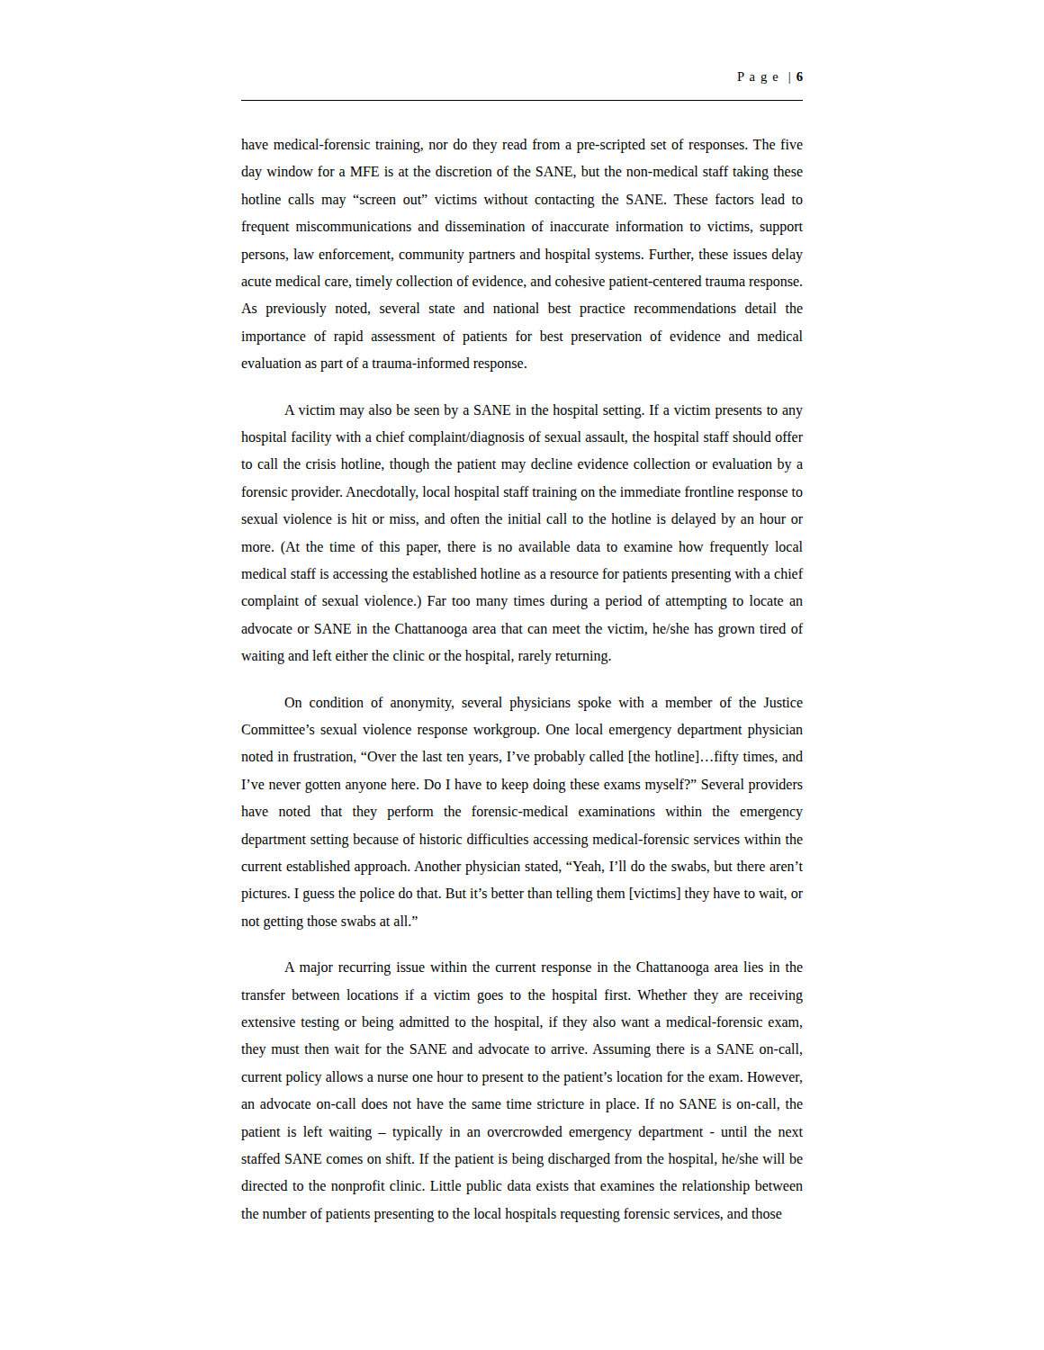P a g e | 6
have medical-forensic training, nor do they read from a pre-scripted set of responses. The five day window for a MFE is at the discretion of the SANE, but the non-medical staff taking these hotline calls may “screen out” victims without contacting the SANE. These factors lead to frequent miscommunications and dissemination of inaccurate information to victims, support persons, law enforcement, community partners and hospital systems. Further, these issues delay acute medical care, timely collection of evidence, and cohesive patient-centered trauma response. As previously noted, several state and national best practice recommendations detail the importance of rapid assessment of patients for best preservation of evidence and medical evaluation as part of a trauma-informed response.
A victim may also be seen by a SANE in the hospital setting. If a victim presents to any hospital facility with a chief complaint/diagnosis of sexual assault, the hospital staff should offer to call the crisis hotline, though the patient may decline evidence collection or evaluation by a forensic provider. Anecdotally, local hospital staff training on the immediate frontline response to sexual violence is hit or miss, and often the initial call to the hotline is delayed by an hour or more. (At the time of this paper, there is no available data to examine how frequently local medical staff is accessing the established hotline as a resource for patients presenting with a chief complaint of sexual violence.) Far too many times during a period of attempting to locate an advocate or SANE in the Chattanooga area that can meet the victim, he/she has grown tired of waiting and left either the clinic or the hospital, rarely returning.
On condition of anonymity, several physicians spoke with a member of the Justice Committee’s sexual violence response workgroup. One local emergency department physician noted in frustration, “Over the last ten years, I’ve probably called [the hotline]…fifty times, and I’ve never gotten anyone here. Do I have to keep doing these exams myself?” Several providers have noted that they perform the forensic-medical examinations within the emergency department setting because of historic difficulties accessing medical-forensic services within the current established approach. Another physician stated, “Yeah, I’ll do the swabs, but there aren’t pictures. I guess the police do that. But it’s better than telling them [victims] they have to wait, or not getting those swabs at all.”
A major recurring issue within the current response in the Chattanooga area lies in the transfer between locations if a victim goes to the hospital first. Whether they are receiving extensive testing or being admitted to the hospital, if they also want a medical-forensic exam, they must then wait for the SANE and advocate to arrive. Assuming there is a SANE on-call, current policy allows a nurse one hour to present to the patient’s location for the exam. However, an advocate on-call does not have the same time stricture in place. If no SANE is on-call, the patient is left waiting – typically in an overcrowded emergency department - until the next staffed SANE comes on shift. If the patient is being discharged from the hospital, he/she will be directed to the nonprofit clinic. Little public data exists that examines the relationship between the number of patients presenting to the local hospitals requesting forensic services, and those